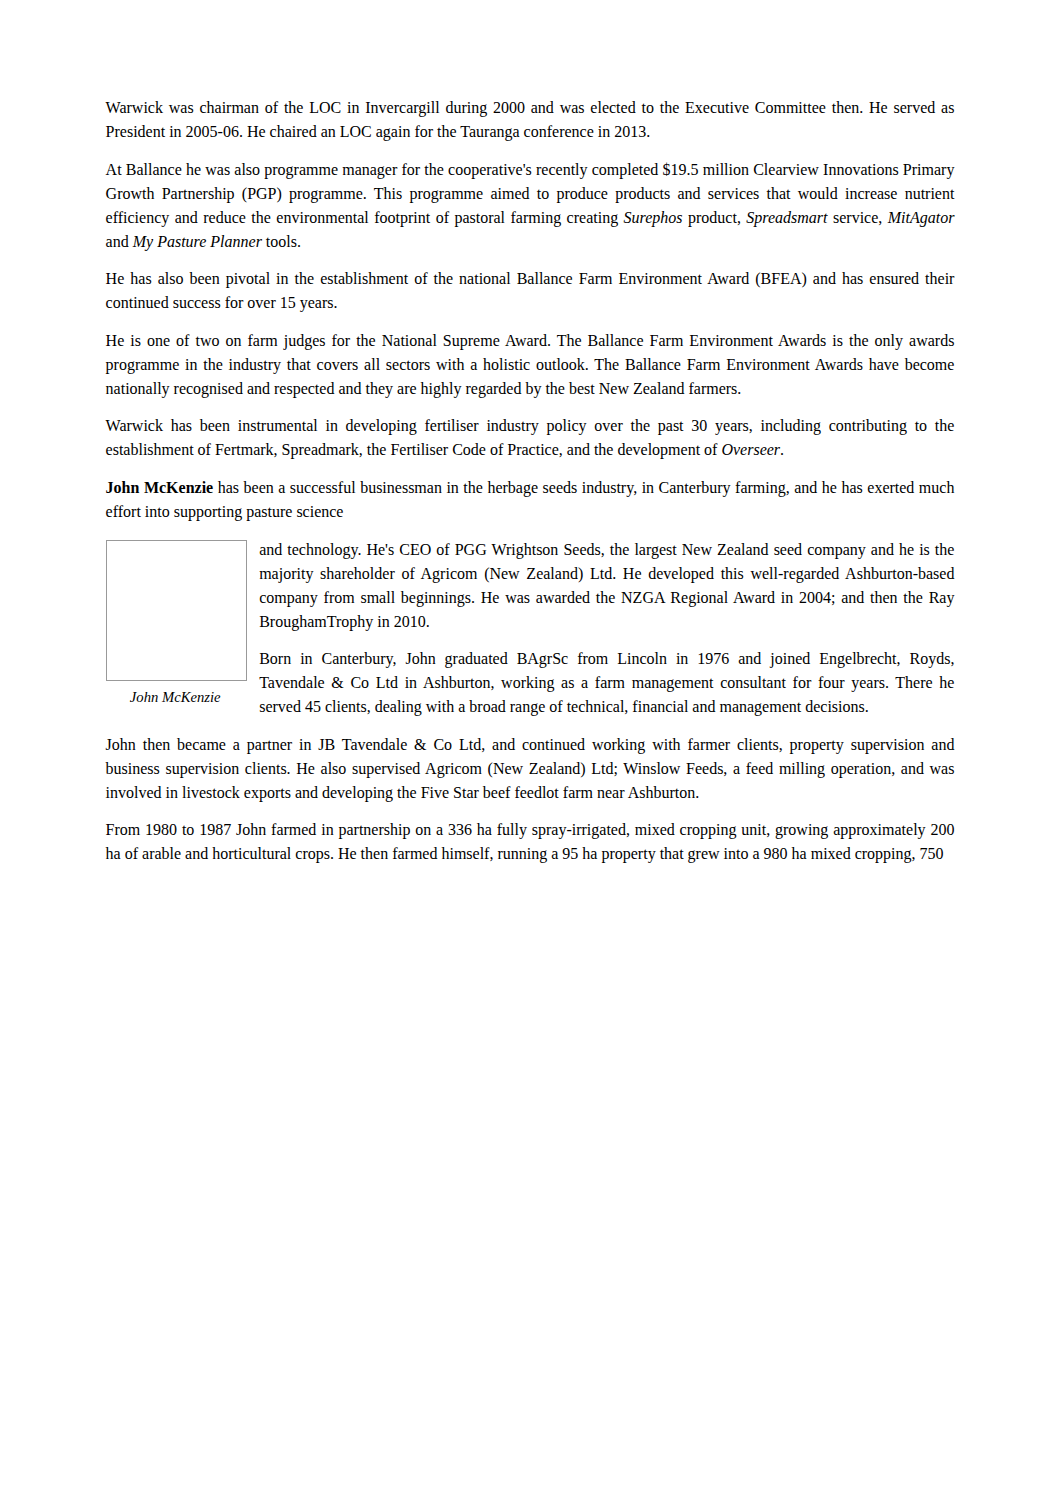Warwick was chairman of the LOC in Invercargill during 2000 and was elected to the Executive Committee then. He served as President in 2005-06. He chaired an LOC again for the Tauranga conference in 2013.
At Ballance he was also programme manager for the cooperative's recently completed $19.5 million Clearview Innovations Primary Growth Partnership (PGP) programme. This programme aimed to produce products and services that would increase nutrient efficiency and reduce the environmental footprint of pastoral farming creating Surephos product, Spreadsmart service, MitAgator and My Pasture Planner tools.
He has also been pivotal in the establishment of the national Ballance Farm Environment Award (BFEA) and has ensured their continued success for over 15 years.
He is one of two on farm judges for the National Supreme Award. The Ballance Farm Environment Awards is the only awards programme in the industry that covers all sectors with a holistic outlook. The Ballance Farm Environment Awards have become nationally recognised and respected and they are highly regarded by the best New Zealand farmers.
Warwick has been instrumental in developing fertiliser industry policy over the past 30 years, including contributing to the establishment of Fertmark, Spreadmark, the Fertiliser Code of Practice, and the development of Overseer.
John McKenzie has been a successful businessman in the herbage seeds industry, in Canterbury farming, and he has exerted much effort into supporting pasture science
John McKenzie
and technology. He's CEO of PGG Wrightson Seeds, the largest New Zealand seed company and he is the majority shareholder of Agricom (New Zealand) Ltd. He developed this well-regarded Ashburton-based company from small beginnings. He was awarded the NZGA Regional Award in 2004; and then the Ray BroughamTrophy in 2010.
Born in Canterbury, John graduated BAgrSc from Lincoln in 1976 and joined Engelbrecht, Royds, Tavendale & Co Ltd in Ashburton, working as a farm management consultant for four years. There he served 45 clients, dealing with a broad range of technical, financial and management decisions.
John then became a partner in JB Tavendale & Co Ltd, and continued working with farmer clients, property supervision and business supervision clients. He also supervised Agricom (New Zealand) Ltd; Winslow Feeds, a feed milling operation, and was involved in livestock exports and developing the Five Star beef feedlot farm near Ashburton.
From 1980 to 1987 John farmed in partnership on a 336 ha fully spray-irrigated, mixed cropping unit, growing approximately 200 ha of arable and horticultural crops. He then farmed himself, running a 95 ha property that grew into a 980 ha mixed cropping, 750